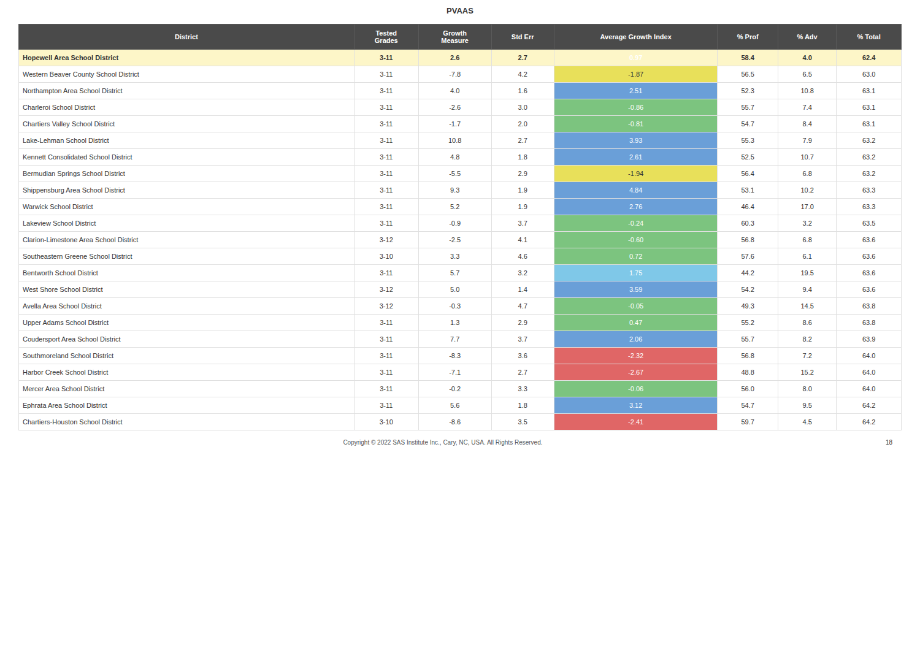PVAAS
| District | Tested Grades | Growth Measure | Std Err | Average Growth Index | % Prof | % Adv | % Total |
| --- | --- | --- | --- | --- | --- | --- | --- |
| Hopewell Area School District | 3-11 | 2.6 | 2.7 | 0.97 | 58.4 | 4.0 | 62.4 |
| Western Beaver County School District | 3-11 | -7.8 | 4.2 | -1.87 | 56.5 | 6.5 | 63.0 |
| Northampton Area School District | 3-11 | 4.0 | 1.6 | 2.51 | 52.3 | 10.8 | 63.1 |
| Charleroi School District | 3-11 | -2.6 | 3.0 | -0.86 | 55.7 | 7.4 | 63.1 |
| Chartiers Valley School District | 3-11 | -1.7 | 2.0 | -0.81 | 54.7 | 8.4 | 63.1 |
| Lake-Lehman School District | 3-11 | 10.8 | 2.7 | 3.93 | 55.3 | 7.9 | 63.2 |
| Kennett Consolidated School District | 3-11 | 4.8 | 1.8 | 2.61 | 52.5 | 10.7 | 63.2 |
| Bermudian Springs School District | 3-11 | -5.5 | 2.9 | -1.94 | 56.4 | 6.8 | 63.2 |
| Shippensburg Area School District | 3-11 | 9.3 | 1.9 | 4.84 | 53.1 | 10.2 | 63.3 |
| Warwick School District | 3-11 | 5.2 | 1.9 | 2.76 | 46.4 | 17.0 | 63.3 |
| Lakeview School District | 3-11 | -0.9 | 3.7 | -0.24 | 60.3 | 3.2 | 63.5 |
| Clarion-Limestone Area School District | 3-12 | -2.5 | 4.1 | -0.60 | 56.8 | 6.8 | 63.6 |
| Southeastern Greene School District | 3-10 | 3.3 | 4.6 | 0.72 | 57.6 | 6.1 | 63.6 |
| Bentworth School District | 3-11 | 5.7 | 3.2 | 1.75 | 44.2 | 19.5 | 63.6 |
| West Shore School District | 3-12 | 5.0 | 1.4 | 3.59 | 54.2 | 9.4 | 63.6 |
| Avella Area School District | 3-12 | -0.3 | 4.7 | -0.05 | 49.3 | 14.5 | 63.8 |
| Upper Adams School District | 3-11 | 1.3 | 2.9 | 0.47 | 55.2 | 8.6 | 63.8 |
| Coudersport Area School District | 3-11 | 7.7 | 3.7 | 2.06 | 55.7 | 8.2 | 63.9 |
| Southmoreland School District | 3-11 | -8.3 | 3.6 | -2.32 | 56.8 | 7.2 | 64.0 |
| Harbor Creek School District | 3-11 | -7.1 | 2.7 | -2.67 | 48.8 | 15.2 | 64.0 |
| Mercer Area School District | 3-11 | -0.2 | 3.3 | -0.06 | 56.0 | 8.0 | 64.0 |
| Ephrata Area School District | 3-11 | 5.6 | 1.8 | 3.12 | 54.7 | 9.5 | 64.2 |
| Chartiers-Houston School District | 3-10 | -8.6 | 3.5 | -2.41 | 59.7 | 4.5 | 64.2 |
Copyright © 2022 SAS Institute Inc., Cary, NC, USA. All Rights Reserved. 18